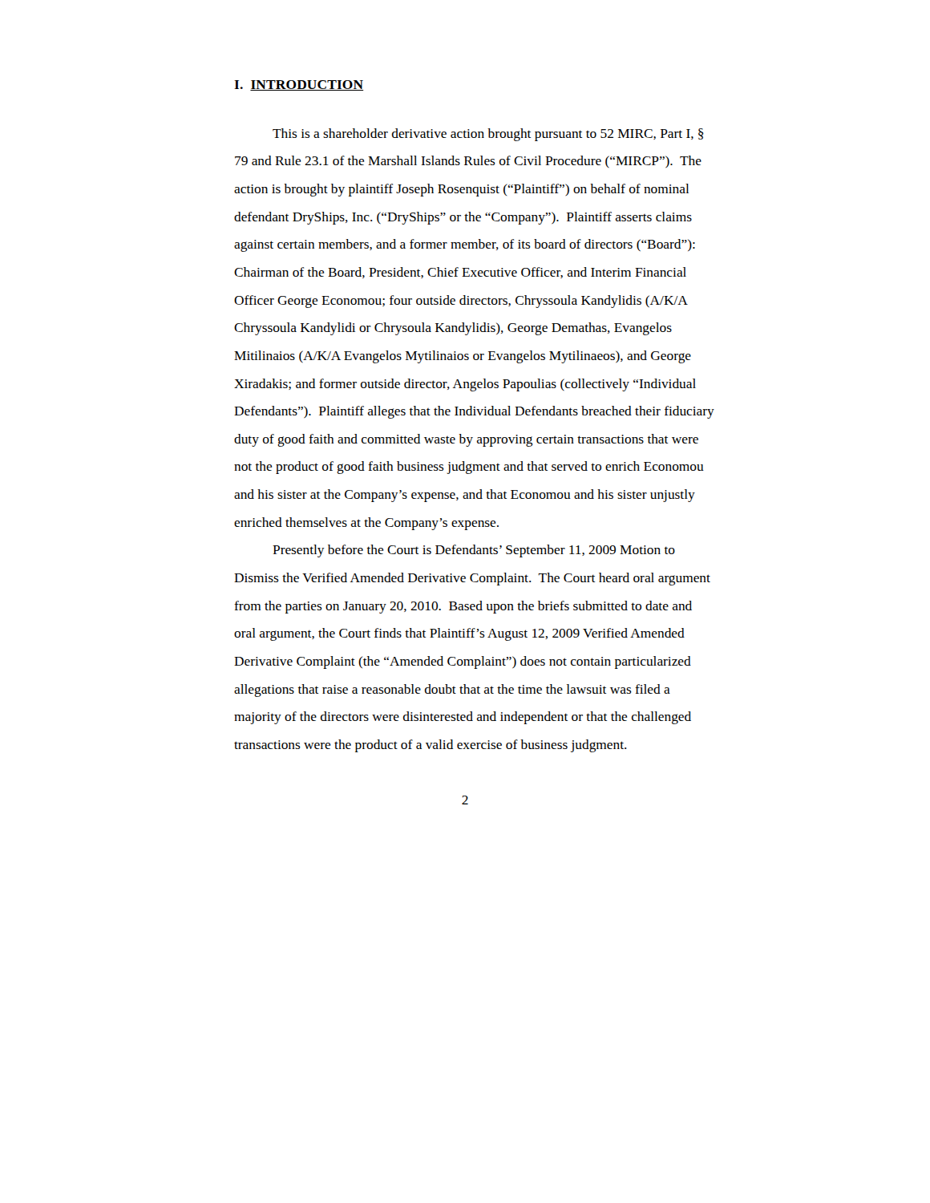I. INTRODUCTION
This is a shareholder derivative action brought pursuant to 52 MIRC, Part I, § 79 and Rule 23.1 of the Marshall Islands Rules of Civil Procedure (“MIRCP”). The action is brought by plaintiff Joseph Rosenquist (“Plaintiff”) on behalf of nominal defendant DryShips, Inc. (“DryShips” or the “Company”). Plaintiff asserts claims against certain members, and a former member, of its board of directors (“Board”): Chairman of the Board, President, Chief Executive Officer, and Interim Financial Officer George Economou; four outside directors, Chryssoula Kandylidis (A/K/A Chryssoula Kandylidi or Chrysoula Kandylidis), George Demathas, Evangelos Mitilinaios (A/K/A Evangelos Mytilinaios or Evangelos Mytilinaeos), and George Xiradakis; and former outside director, Angelos Papoulias (collectively “Individual Defendants”). Plaintiff alleges that the Individual Defendants breached their fiduciary duty of good faith and committed waste by approving certain transactions that were not the product of good faith business judgment and that served to enrich Economou and his sister at the Company’s expense, and that Economou and his sister unjustly enriched themselves at the Company’s expense.
Presently before the Court is Defendants’ September 11, 2009 Motion to Dismiss the Verified Amended Derivative Complaint. The Court heard oral argument from the parties on January 20, 2010. Based upon the briefs submitted to date and oral argument, the Court finds that Plaintiff’s August 12, 2009 Verified Amended Derivative Complaint (the “Amended Complaint”) does not contain particularized allegations that raise a reasonable doubt that at the time the lawsuit was filed a majority of the directors were disinterested and independent or that the challenged transactions were the product of a valid exercise of business judgment.
2